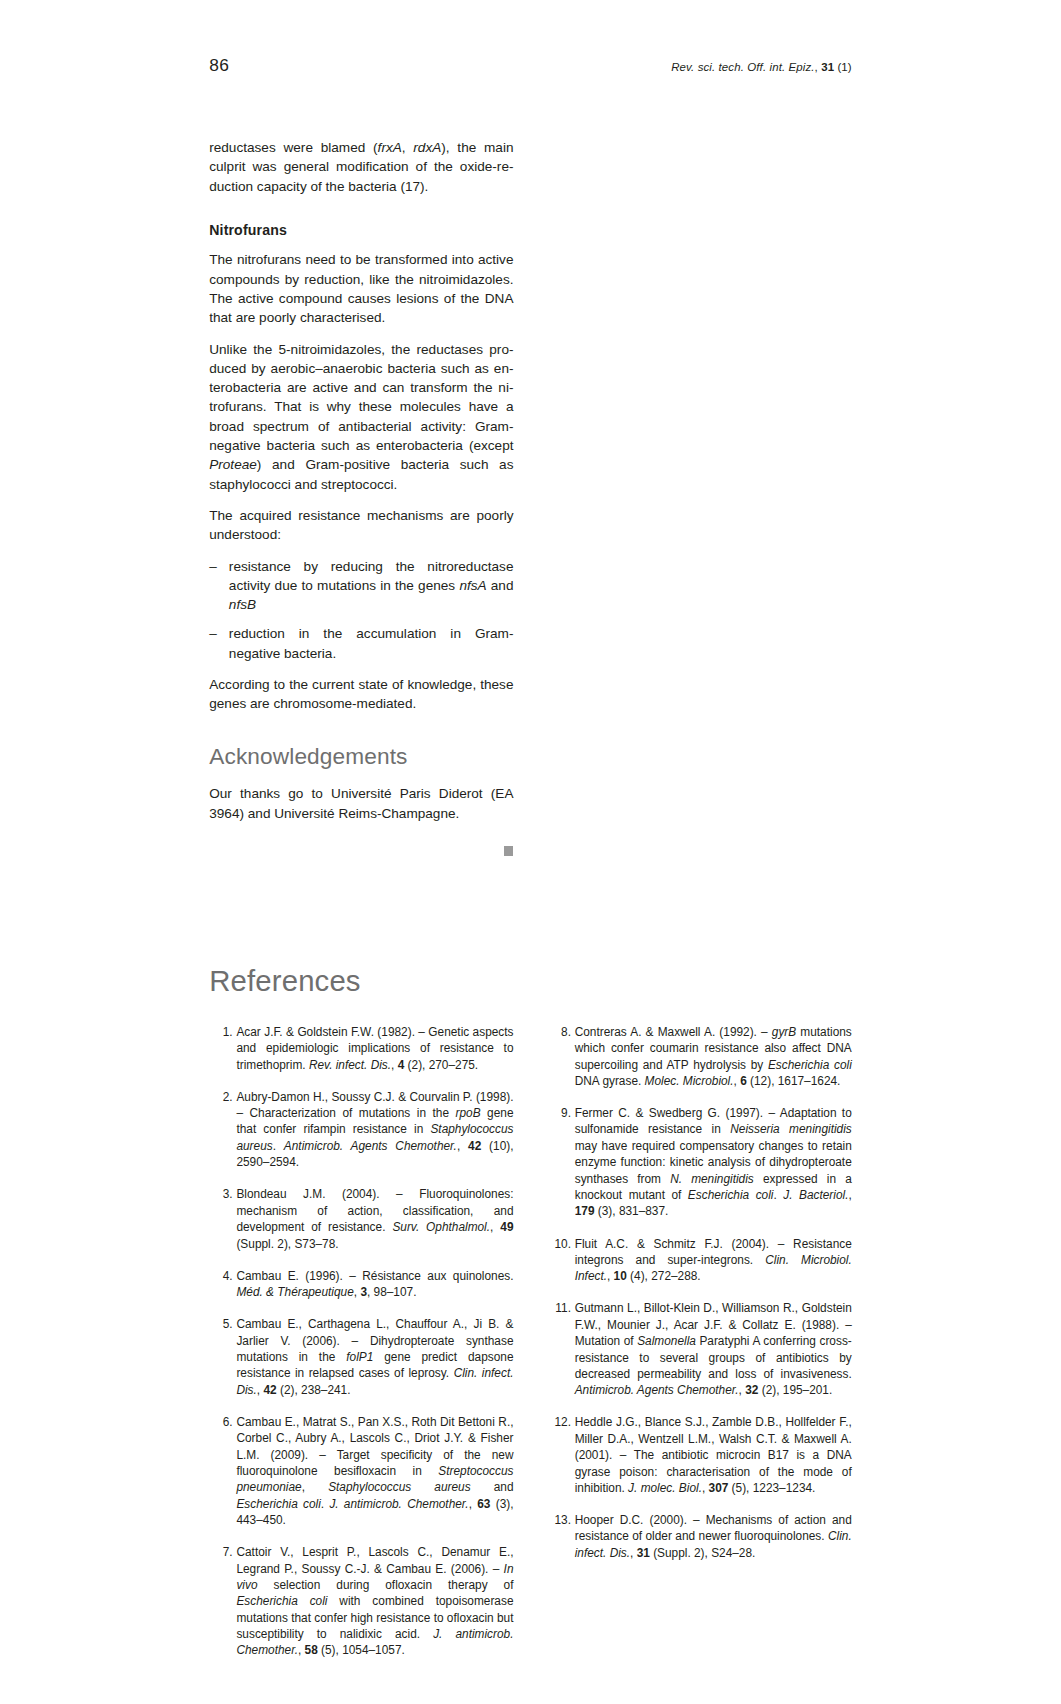86
Rev. sci. tech. Off. int. Epiz., 31 (1)
reductases were blamed (frxA, rdxA), the main culprit was general modification of the oxide-reduction capacity of the bacteria (17).
Nitrofurans
The nitrofurans need to be transformed into active compounds by reduction, like the nitroimidazoles. The active compound causes lesions of the DNA that are poorly characterised.
Unlike the 5-nitroimidazoles, the reductases produced by aerobic–anaerobic bacteria such as enterobacteria are active and can transform the nitrofurans. That is why these molecules have a broad spectrum of antibacterial activity: Gram-negative bacteria such as enterobacteria (except Proteae) and Gram-positive bacteria such as staphylococci and streptococci.
The acquired resistance mechanisms are poorly understood:
resistance by reducing the nitroreductase activity due to mutations in the genes nfsA and nfsB
reduction in the accumulation in Gram-negative bacteria.
According to the current state of knowledge, these genes are chromosome-mediated.
Acknowledgements
Our thanks go to Université Paris Diderot (EA 3964) and Université Reims-Champagne.
References
Acar J.F. & Goldstein F.W. (1982). – Genetic aspects and epidemiologic implications of resistance to trimethoprim. Rev. infect. Dis., 4 (2), 270–275.
Aubry-Damon H., Soussy C.J. & Courvalin P. (1998). – Characterization of mutations in the rpoB gene that confer rifampin resistance in Staphylococcus aureus. Antimicrob. Agents Chemother., 42 (10), 2590–2594.
Blondeau J.M. (2004). – Fluoroquinolones: mechanism of action, classification, and development of resistance. Surv. Ophthalmol., 49 (Suppl. 2), S73–78.
Cambau E. (1996). – Résistance aux quinolones. Méd. & Thérapeutique, 3, 98–107.
Cambau E., Carthagena L., Chauffour A., Ji B. & Jarlier V. (2006). – Dihydropteroate synthase mutations in the folP1 gene predict dapsone resistance in relapsed cases of leprosy. Clin. infect. Dis., 42 (2), 238–241.
Cambau E., Matrat S., Pan X.S., Roth Dit Bettoni R., Corbel C., Aubry A., Lascols C., Driot J.Y. & Fisher L.M. (2009). – Target specificity of the new fluoroquinolone besifloxacin in Streptococcus pneumoniae, Staphylococcus aureus and Escherichia coli. J. antimicrob. Chemother., 63 (3), 443–450.
Cattoir V., Lesprit P., Lascols C., Denamur E., Legrand P., Soussy C.-J. & Cambau E. (2006). – In vivo selection during ofloxacin therapy of Escherichia coli with combined topoisomerase mutations that confer high resistance to ofloxacin but susceptibility to nalidixic acid. J. antimicrob. Chemother., 58 (5), 1054–1057.
Contreras A. & Maxwell A. (1992). – gyrB mutations which confer coumarin resistance also affect DNA supercoiling and ATP hydrolysis by Escherichia coli DNA gyrase. Molec. Microbiol., 6 (12), 1617–1624.
Fermer C. & Swedberg G. (1997). – Adaptation to sulfonamide resistance in Neisseria meningitidis may have required compensatory changes to retain enzyme function: kinetic analysis of dihydropteroate synthases from N. meningitidis expressed in a knockout mutant of Escherichia coli. J. Bacteriol., 179 (3), 831–837.
Fluit A.C. & Schmitz F.J. (2004). – Resistance integrons and super-integrons. Clin. Microbiol. Infect., 10 (4), 272–288.
Gutmann L., Billot-Klein D., Williamson R., Goldstein F.W., Mounier J., Acar J.F. & Collatz E. (1988). – Mutation of Salmonella Paratyphi A conferring cross-resistance to several groups of antibiotics by decreased permeability and loss of invasiveness. Antimicrob. Agents Chemother., 32 (2), 195–201.
Heddle J.G., Blance S.J., Zamble D.B., Hollfelder F., Miller D.A., Wentzell L.M., Walsh C.T. & Maxwell A. (2001). – The antibiotic microcin B17 is a DNA gyrase poison: characterisation of the mode of inhibition. J. molec. Biol., 307 (5), 1223–1234.
Hooper D.C. (2000). – Mechanisms of action and resistance of older and newer fluoroquinolones. Clin. infect. Dis., 31 (Suppl. 2), S24–28.